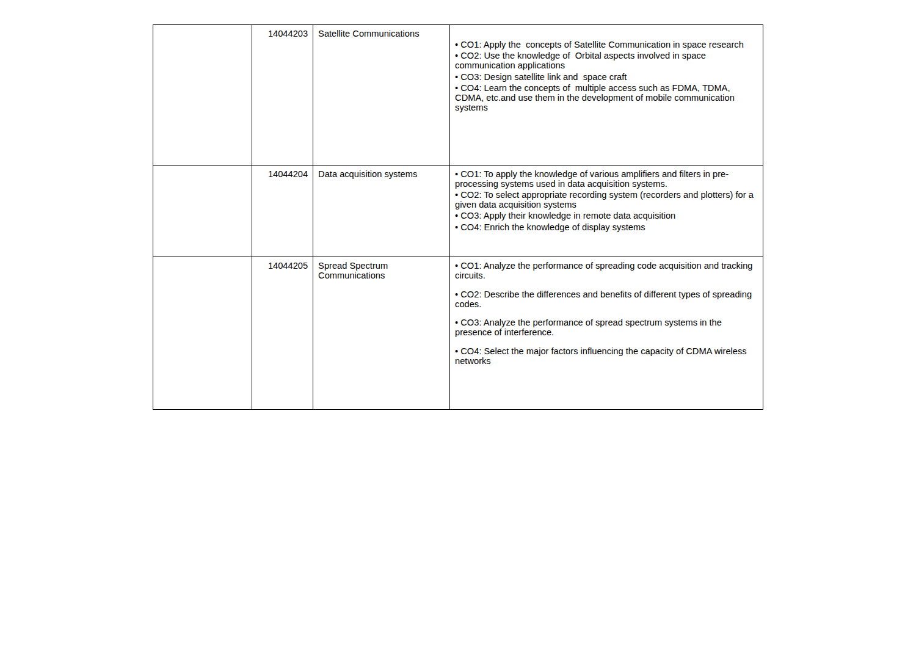| | 14044203 | Satellite Communications | • CO1: Apply the concepts of Satellite Communication in space research • CO2: Use the knowledge of Orbital aspects involved in space communication applications • CO3: Design satellite link and space craft • CO4: Learn the concepts of multiple access such as FDMA, TDMA, CDMA, etc.and use them in the development of mobile communication systems |
| | 14044204 | Data acquisition systems | • CO1: To apply the knowledge of various amplifiers and filters in pre-processing systems used in data acquisition systems. • CO2: To select appropriate recording system (recorders and plotters) for a given data acquisition systems • CO3: Apply their knowledge in remote data acquisition • CO4: Enrich the knowledge of display systems |
| | 14044205 | Spread Spectrum Communications | • CO1: Analyze the performance of spreading code acquisition and tracking circuits. • CO2: Describe the differences and benefits of different types of spreading codes. • CO3: Analyze the performance of spread spectrum systems in the presence of interference. • CO4: Select the major factors influencing the capacity of CDMA wireless networks |